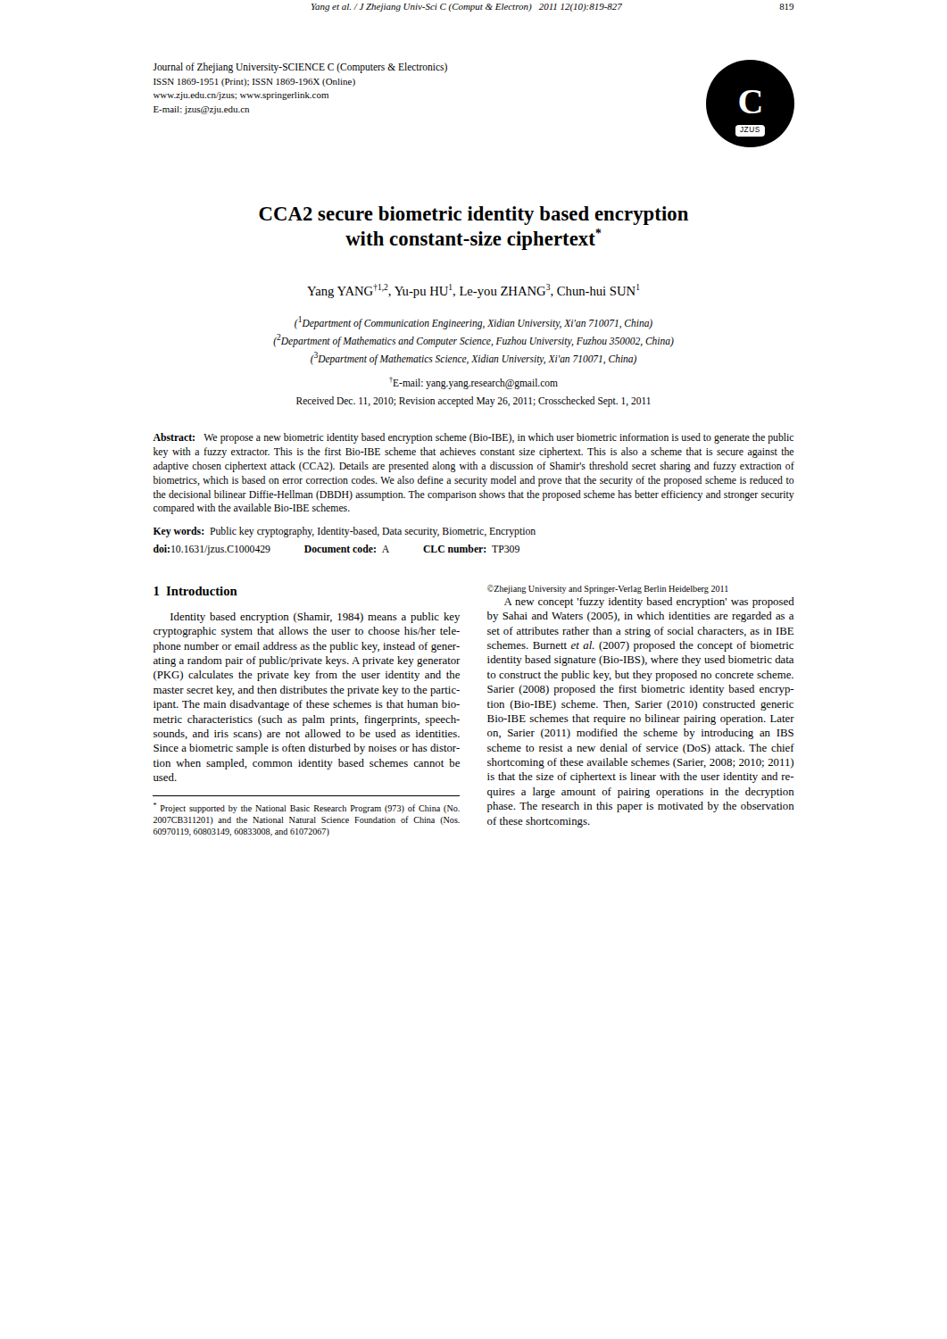Yang et al. / J Zhejiang Univ-Sci C (Comput & Electron) 2011 12(10):819-827
819
Journal of Zhejiang University-SCIENCE C (Computers & Electronics)
ISSN 1869-1951 (Print); ISSN 1869-196X (Online)
www.zju.edu.cn/jzus; www.springerlink.com
E-mail: jzus@zju.edu.cn
C
JZUS
CCA2 secure biometric identity based encryption
with constant-size ciphertext*
Yang YANG†1,2, Yu-pu HU1, Le-you ZHANG3, Chun-hui SUN1
(1Department of Communication Engineering, Xidian University, Xi'an 710071, China)
(2Department of Mathematics and Computer Science, Fuzhou University, Fuzhou 350002, China)
(3Department of Mathematics Science, Xidian University, Xi'an 710071, China)
†E-mail: yang.yang.research@gmail.com
Received Dec. 11, 2010; Revision accepted May 26, 2011; Crosschecked Sept. 1, 2011
Abstract: We propose a new biometric identity based encryption scheme (Bio-IBE), in which user biometric information is used to generate the public key with a fuzzy extractor. This is the first Bio-IBE scheme that achieves constant size ciphertext. This is also a scheme that is secure against the adaptive chosen ciphertext attack (CCA2). Details are presented along with a discussion of Shamir's threshold secret sharing and fuzzy extraction of biometrics, which is based on error correction codes. We also define a security model and prove that the security of the proposed scheme is reduced to the decisional bilinear Diffie-Hellman (DBDH) assumption. The comparison shows that the proposed scheme has better efficiency and stronger security compared with the available Bio-IBE schemes.
Key words: Public key cryptography, Identity-based, Data security, Biometric, Encryption
doi: 10.1631/jzus.C1000429 Document code: A CLC number: TP309
1 Introduction
Identity based encryption (Shamir, 1984) means a public key cryptographic system that allows the user to choose his/her telephone number or email address as the public key, instead of generating a random pair of public/private keys. A private key generator (PKG) calculates the private key from the user identity and the master secret key, and then distributes the private key to the participant. The main disadvantage of these schemes is that human biometric characteristics (such as palm prints, fingerprints, speech-sounds, and iris scans) are not allowed to be used as identities. Since a biometric sample is often disturbed by noises or has distortion when sampled, common identity based schemes cannot be used.
* Project supported by the National Basic Research Program (973) of China (No. 2007CB311201) and the National Natural Science Foundation of China (Nos. 60970119, 60803149, 60833008, and 61072067)
©Zhejiang University and Springer-Verlag Berlin Heidelberg 2011
A new concept 'fuzzy identity based encryption' was proposed by Sahai and Waters (2005), in which identities are regarded as a set of attributes rather than a string of social characters, as in IBE schemes. Burnett et al. (2007) proposed the concept of biometric identity based signature (Bio-IBS), where they used biometric data to construct the public key, but they proposed no concrete scheme. Sarier (2008) proposed the first biometric identity based encryption (Bio-IBE) scheme. Then, Sarier (2010) constructed generic Bio-IBE schemes that require no bilinear pairing operation. Later on, Sarier (2011) modified the scheme by introducing an IBS scheme to resist a new denial of service (DoS) attack. The chief shortcoming of these available schemes (Sarier, 2008; 2010; 2011) is that the size of ciphertext is linear with the user identity and requires a large amount of pairing operations in the decryption phase. The research in this paper is motivated by the observation of these shortcomings.